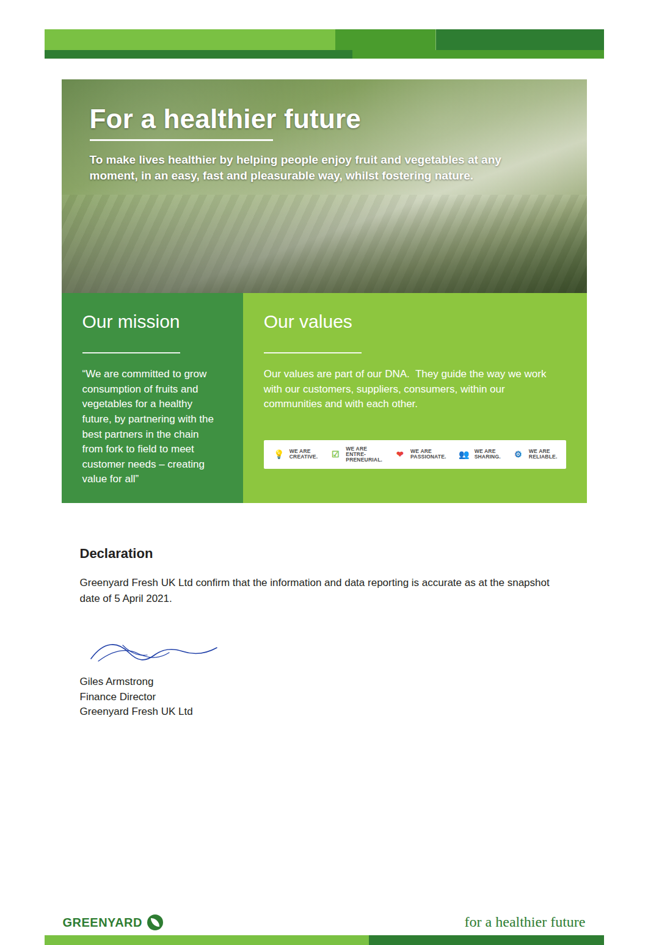For a healthier future
To make lives healthier by helping people enjoy fruit and vegetables at any moment, in an easy, fast and pleasurable way, whilst fostering nature.
Our mission
“We are committed to grow consumption of fruits and vegetables for a healthy future, by partnering with the best partners in the chain from fork to field to meet customer needs – creating value for all”
Our values
Our values are part of our DNA. They guide the way we work with our customers, suppliers, consumers, within our communities and with each other.
💡WE ARE
CREATIVE.
☑WE ARE
ENTRE-
PRENEURIAL.
❤WE ARE
PASSIONATE.
👥WE ARE
SHARING.
⚙WE ARE
RELIABLE.
Declaration
Greenyard Fresh UK Ltd confirm that the information and data reporting is accurate as at the snapshot date of 5 April 2021.
Giles Armstrong
Finance Director
Greenyard Fresh UK Ltd
GREENYARD
for a healthier future